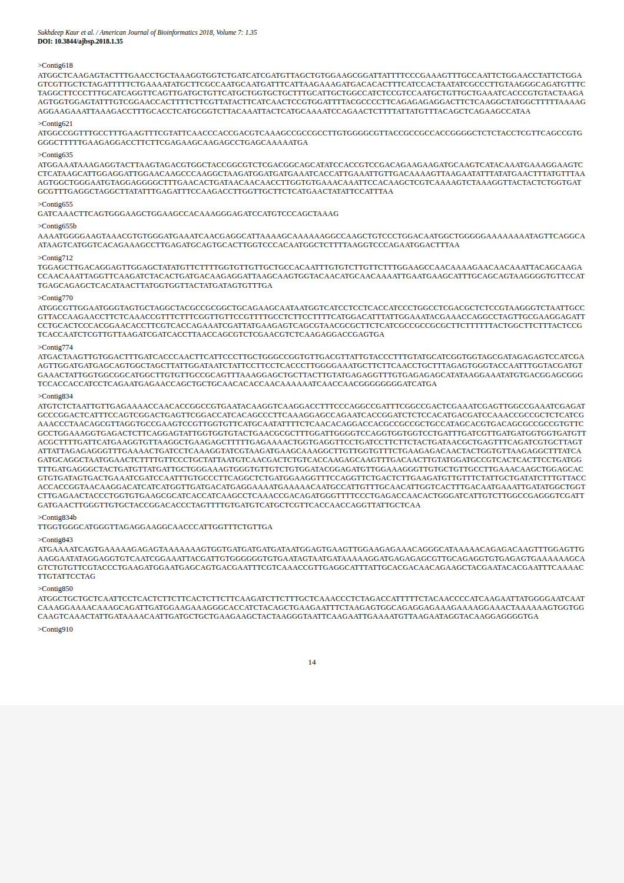Sukhdeep Kaur et al. / American Journal of Bioinformatics 2018, Volume 7: 1.35
DOI: 10.3844/ajbsp.2018.1.35
>Contig618
ATGGCTCAAGAGTACTTTGAACCTGCTAAAGGTGGTCTGATCATCGATGTTAGCTGTGGAAGCGGATTATTTTCCCGAAAGTTTGCCAATTCTGGAACCTATTCTGGAGTCGTTGCTCTAGATTTTTCTGAAAATATGCTTCGCCAATGCAATGATTTCATTAAGAAAGATGACACACTTTCATCCACTAATATCGCCCTTGTAAGGGCAGATGTTTCTAGGCTTCCCTTTGCATCAGGTTCAGTTGATGCTGTTCATGCTGGTGCTGCTTTGCATTGCTGGCCATCTCCGTCCAATGCTGTTGCTGAAATCACCCGTGTACTAAGAAGTGGTGGAGTATTTGTCGGAACCACTTTTCTTCGTTATACTTCATCAACTCCGTGGATTTTACGCCCCTTCAGAGAGAGGACTTCTCAAGGCTATGGCTTTTTAAAAGAGGAAGAAATTAAAGACCTTTGCACCTCATGCGGTCTTACAAATTACTCATGCAAAATCCAGAACTCTTTTATTATGTTTACAGCTCAGAAGCCATAA
>Contig621
ATGGCCGGTTTGCCTTTGAAGTTTCGTATTCAACCCACCGACGTCAAAGCCGCCGCCTTGTGGGGCGTTACCGCCGCCACCGGGGCTCTCTACCTCGTTCAGCCGTGGGGCTTTTTGAAGAGGACCTTCTTCGAGAAGCAAGAGCCTGAGCAAAAATGA
>Contig635
ATGGAAATAAAGAGGTACTTAAGTAGACGTGGCTACCGGCGTCTCGACGGCAGCATATCCACCGTCCGACAGAAGAAGATGCAAGTCATACAAATGAAAGGAAGTCCTCATAAGCATTGGAGGATTGGAACAAGCCCAAGGCTAAGATGGATGATGAAATCACCATTGAAATTGTTGACAAAAGTTAAGAATATTTATATGAACTTTATGTTTAAAGTGGCTGGGAATGTAGGAGGGGCTTTGAACACTGATAACAACAACCTTGGTGTGAAACAAATTCCACAAGCTCGTCAAAAGTCTAAAGGTTACTACTCTGGTGATGCGTTTGAGGCTAGGCTTATATTTGAGATTTCCAAGACCTTGGTTGCTTCTCATGAACTATATTCCATTTAA
>Contig655
GATCAAACTTCAGTGGGAAGCTGGAAGCCACAAAGGGAGATCCATGTCCCAGCTAAAG
>Contig655b
AAAATGGGGAAGTAAACGTGTGGGATGAAATCAACGAGGCATTAAAAGCAAAAAAGGCCAAGCTGTCCCTGGACAATGGCTGGGGGAAAAAAAATAGTTCAGGCAATAAGTCATGGTCACAGAAAGCCTTGAGATGCAGTGCACTTGGTCCCACAATGGCTCTTTTAAGGTCCCAGAATGGACTTTAA
>Contig712
TGGAGCTTGACAGGAGTTGGAGCTATATGTTCTTTTGGTGTTGTTGCTGCCACAATTTGTGTCTTGTTCTTTGGAAGCCAACAAAAGAACAACAAATTACAGCAAGACCAACAAATTAGGTTCAAGATCTACACTGATGACAAGAGGATTAAGCAAGTGGTACAACATGCAACAAAATTGAATGAAGCATTTGCAGCAGTAAGGGGTGTTCCATTGAGCAGAGCTCACATAACTTATGGTGGTTACTATGATAGTGTTTGA
>Contig770
ATGGCGTTGGAATGGGTAGTGCTAGGCTACGCCGCGGCTGCAGAAGCAATAATGGTCATCCTCCTCACCATCCCTGGCCTCGACGCTCTCCGTAAGGGTCTAATTGCCGTTACCAAGAACCTTCTCAAACCGTTTCTTTCGGTTGTTCCGTTTTGCCTCTTCCTTTTCATGGACATTTATTGGAAATACGAAACCAGGCCTAGTTGCGAAGGAGATTCCTGCACTCCCACGGAACACCTTCGTCACCAGAAATCGATTATGAAGAGTCAGCGTAACGCGCTTCTCATCGCCGCCGCGCTTCTTTTTTACTGGCTTCTTTACTCCGTCACCAATCTCGTTGTTAAGATCGATCACCTTAACCAGCGTCTCGAACGTCTCAAGAGGACCGAGTGA
>Contig774
ATGACTAAGTTGTGGACTTTGATCACCCAACTTCATTCCCTTGCTGGGCCGGTGTTGACGTTATTGTACCCTTTGTATGCATCGGTGGTAGCGATAGAGAGTCCATCGAAGTTGGATGATGAGCAGTGGCTAGCTTATTGGATAATCTATTCCTTCCTCACCCTTGGGGAAATGCTTCTTCAACCTGCTTTAGAGTGGGTACCAATTTGGTACGATGTGAAACTATTGGTGGCGGCATGGCTTGTGTTGCCGCAGTTTAAAGGAGCTGCTTACTTGTATGAGAGGTTTGTGAGAGAGCATATAAGGAAATATGTGACGGAGCGGGTCCACCACCATCCTCAGAATGAGAACCAGCTGCTGCAACACACCAACAAAAAATCAACCAACGGGGGGGGATCATGA
>Contig834
ATGTCTCTAATTGTTGAGAAAACCAACACCGGCCGTGAATACAAGGTCAAGGACCTTTCCCAGGCCGATTTCGGCCGACTCGAAATCGAGTTGGCCGAAATCGAGATGCCCGGACTCATTTCCAGTCGGACTGAGTTCGGACCATCACAGCCCTTCAAAGGAGCCAGAATCACCGGATCTCTCCACATGACGATCCAAACCGCCGCTCTCATCGAAACCCTAACAGCGTTAGGTGCCGAAGTCCGTTGGTGTTCATGCAATATTTTCTCAACACAGGACCACGCCGCCGCTGCCATAGCACGTGACAGCGCCGCCGTGTTCGCCTGGAAAGGTGAGACTCTTCAGGAGTATTGGTGGTGTACTGAACGCGCTTTGGATTGGGGTCCAGGTGGTGGTCCTGATTTGATCGTTGATGATGGTGGTGATGTTACGCTTTTGATTCATGAAGGTGTTAAGGCTGAAGAGCTTTTTGAGAAAACTGGTGAGGTTCCTGATCCTTCTTCTACTGATAACGCTGAGTTTCAGATCGTGCTTAGTATTATTAGAGAGGGTTTGAAAACTGATCCTCAAAGGTATCGTAAGATGAAGCAAAGGCTTGTTGGTGTTTCTGAAGAGACAACTACTGGTGTTAAGAGGCTTTATCAGATGCAGGCTAATGGAACTCTTTTGTTCCCTGCTATTAATGTCAACGACTCTGTCACCAAGAGCAAGTTTGACAACTTGTATGGATGCCGTCACTCACTTCCTGATGGTTTGATGAGGGCTACTGATGTTATGATTGCTGGGAAAGTGGGTGTTGTCTGTGGATACGGAGATGTTGGAAAGGGTTGTGCTGTTGCCTTGAAACAAGCTGGAGCACGTGTGATAGTGACTGAAATCGATCCAATTTGTGCCCTTCAGGCTCTGATGGAAGGTTTCCAGGTTCTGACTCTTGAAGATGTTGTTTCTATTGCTGATATCTTTGTTACCACCACCGGTAACAAGGACATCATCATGGTTGATGACATGAGGAAAATGAAAAACAATGCCATTGTTTGCAACATTGGTCACTTTGACAATGAAATTGATATGGCTGGTCTTGAGAACTACCCTGGTGTGAAGCGCATCACCATCAAGCCTCAAACCGACAGATGGGTTTTCCCTGAGACCAACACTGGGATCATTGTCTTGGCCGAGGGTCGATTGATGAACTTGGGTTGTGCTACCGGACACCCTAGTTTTGTGATGTCATGCTCGTTCACCAACCAGGTTATTGCTCAA
>Contig834b
TTGGTGGGCATGGGTTAGAGGAAGGCAACCCATTGGTTTCTGTTGA
>Contig843
ATGAAAATCAGTGAAAAAGAGAGTAAAAAAAGTGGTGATGATGATGATAATGGAGTGAAGTTGGAAGAGAAACAGGGCATAAAAACAGAGACAAGTTTGGAGTTGAAGGAATATAGGAGGTGTCAATCGGAAATTACGATTGTGGGGGGTGTGAATAGTAATGATAAAAAGGATGAGAGAGCGTTGCAGAGGTGTGAGAGTGAAAAAAGCAGTCTGTGTTCGTACCCTGAAGATGGAATGAGCAGTGACGAATTTCGTCAAACCGTTGAGGCATTTATTGCACGACAACAGAAGCTACGAATACACGAATTTCAAAACTTGTATTCCTAG
>Contig850
ATGGCTGCTGCTCAATTCCTCACTCTTCTTCACTCTTCTTCAAGATCTTCTTTGCTCAAACCCTCTAGACCATTTTTCTACAACCCCATCAAGAATTATGGGGAATCAATCAAAGGAAAACAAAGCAGATTGATGGAAGAAAGGGCACCATCTACAGCTGAAGAATTTCTAAGAGTGGCAGAGGAGAAAGAAAAGGAAACTAAAAAAGTGGTGGCAAGTCAAACTATTGATAAAACAATTGATGCTGCTGAAGAAGCTACTAAGGGTAATTCAAGAATTGAAAATGTTAAGAATAGGTACAAGGAGGGGTGA
>Contig910
14